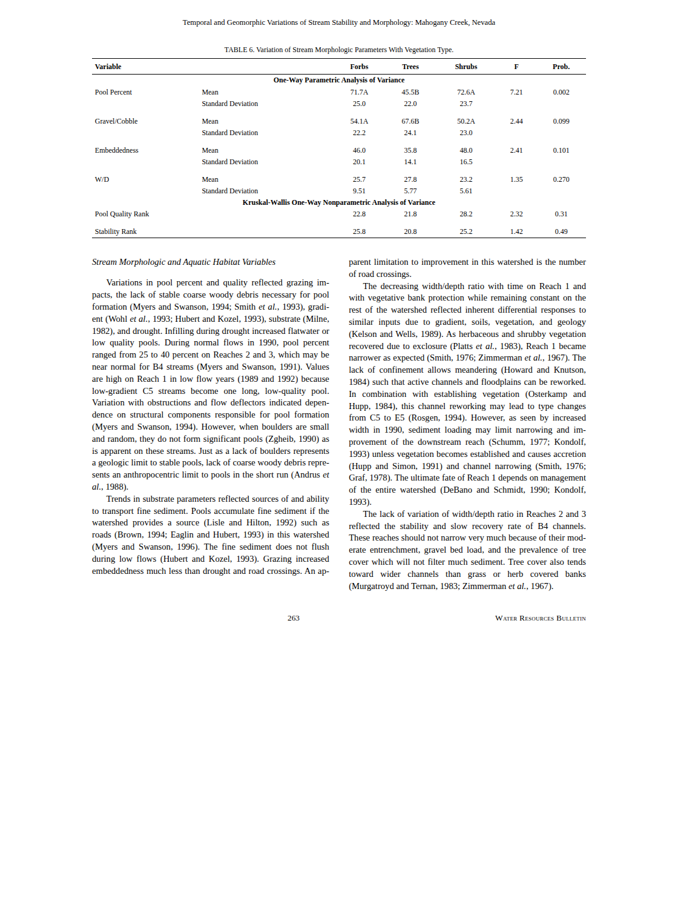Temporal and Geomorphic Variations of Stream Stability and Morphology: Mahogany Creek, Nevada
TABLE 6. Variation of Stream Morphologic Parameters With Vegetation Type.
| Variable | Forbs | Trees | Shrubs | F | Prob. |
| --- | --- | --- | --- | --- | --- |
| One-Way Parametric Analysis of Variance |
| Pool Percent | Mean | 71.7A | 45.5B | 72.6A | 7.21 | 0.002 |
| | Standard Deviation | 25.0 | 22.0 | 23.7 | | |
| Gravel/Cobble | Mean | 54.1A | 67.6B | 50.2A | 2.44 | 0.099 |
| | Standard Deviation | 22.2 | 24.1 | 23.0 | | |
| Embeddedness | Mean | 46.0 | 35.8 | 48.0 | 2.41 | 0.101 |
| | Standard Deviation | 20.1 | 14.1 | 16.5 | | |
| W/D | Mean | 25.7 | 27.8 | 23.2 | 1.35 | 0.270 |
| | Standard Deviation | 9.51 | 5.77 | 5.61 | | |
| Kruskal-Wallis One-Way Nonparametric Analysis of Variance |
| Pool Quality Rank | 22.8 | 21.8 | 28.2 | 2.32 | 0.31 |
| Stability Rank | 25.8 | 20.8 | 25.2 | 1.42 | 0.49 |
Stream Morphologic and Aquatic Habitat Variables
Variations in pool percent and quality reflected grazing impacts, the lack of stable coarse woody debris necessary for pool formation (Myers and Swanson, 1994; Smith et al., 1993), gradient (Wohl et al., 1993; Hubert and Kozel, 1993), substrate (Milne, 1982), and drought. Infilling during drought increased flatwater or low quality pools. During normal flows in 1990, pool percent ranged from 25 to 40 percent on Reaches 2 and 3, which may be near normal for B4 streams (Myers and Swanson, 1991). Values are high on Reach 1 in low flow years (1989 and 1992) because low-gradient C5 streams become one long, low-quality pool. Variation with obstructions and flow deflectors indicated dependence on structural components responsible for pool formation (Myers and Swanson, 1994). However, when boulders are small and random, they do not form significant pools (Zgheib, 1990) as is apparent on these streams. Just as a lack of boulders represents a geologic limit to stable pools, lack of coarse woody debris represents an anthropocentric limit to pools in the short run (Andrus et al., 1988).
Trends in substrate parameters reflected sources of and ability to transport fine sediment. Pools accumulate fine sediment if the watershed provides a source (Lisle and Hilton, 1992) such as roads (Brown, 1994; Eaglin and Hubert, 1993) in this watershed (Myers and Swanson, 1996). The fine sediment does not flush during low flows (Hubert and Kozel, 1993). Grazing increased embeddedness much less than drought and road crossings. An apparent limitation to improvement in this watershed is the number of road crossings.
The decreasing width/depth ratio with time on Reach 1 and with vegetative bank protection while remaining constant on the rest of the watershed reflected inherent differential responses to similar inputs due to gradient, soils, vegetation, and geology (Kelson and Wells, 1989). As herbaceous and shrubby vegetation recovered due to exclosure (Platts et al., 1983), Reach 1 became narrower as expected (Smith, 1976; Zimmerman et al., 1967). The lack of confinement allows meandering (Howard and Knutson, 1984) such that active channels and floodplains can be reworked. In combination with establishing vegetation (Osterkamp and Hupp, 1984), this channel reworking may lead to type changes from C5 to E5 (Rosgen, 1994). However, as seen by increased width in 1990, sediment loading may limit narrowing and improvement of the downstream reach (Schumm, 1977; Kondolf, 1993) unless vegetation becomes established and causes accretion (Hupp and Simon, 1991) and channel narrowing (Smith, 1976; Graf, 1978). The ultimate fate of Reach 1 depends on management of the entire watershed (DeBano and Schmidt, 1990; Kondolf, 1993).
The lack of variation of width/depth ratio in Reaches 2 and 3 reflected the stability and slow recovery rate of B4 channels. These reaches should not narrow very much because of their moderate entrenchment, gravel bed load, and the prevalence of tree cover which will not filter much sediment. Tree cover also tends toward wider channels than grass or herb covered banks (Murgatroyd and Ternan, 1983; Zimmerman et al., 1967).
263 Water Resources Bulletin